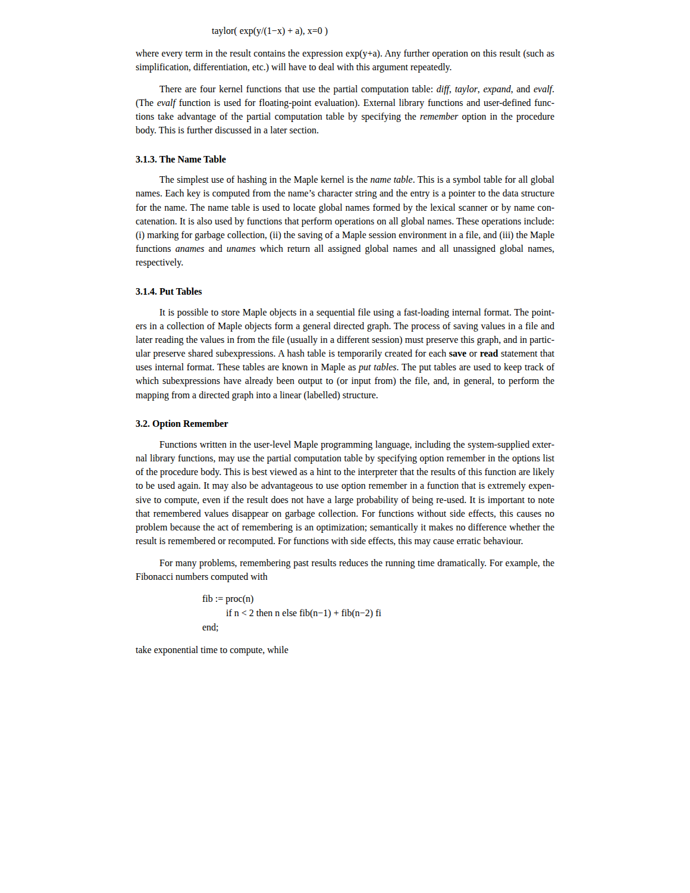taylor( exp(y/(1−x) + a), x=0 )
where every term in the result contains the expression exp(y+a). Any further operation on this result (such as simplification, differentiation, etc.) will have to deal with this argument repeatedly.
There are four kernel functions that use the partial computation table: diff, taylor, expand, and evalf. (The evalf function is used for floating-point evaluation). External library functions and user-defined functions take advantage of the partial computation table by specifying the remember option in the procedure body. This is further discussed in a later section.
3.1.3. The Name Table
The simplest use of hashing in the Maple kernel is the name table. This is a symbol table for all global names. Each key is computed from the name’s character string and the entry is a pointer to the data structure for the name. The name table is used to locate global names formed by the lexical scanner or by name concatenation. It is also used by functions that perform operations on all global names. These operations include: (i) marking for garbage collection, (ii) the saving of a Maple session environment in a file, and (iii) the Maple functions anames and unames which return all assigned global names and all unassigned global names, respectively.
3.1.4. Put Tables
It is possible to store Maple objects in a sequential file using a fast-loading internal format. The pointers in a collection of Maple objects form a general directed graph. The process of saving values in a file and later reading the values in from the file (usually in a different session) must preserve this graph, and in particular preserve shared subexpressions. A hash table is temporarily created for each save or read statement that uses internal format. These tables are known in Maple as put tables. The put tables are used to keep track of which subexpressions have already been output to (or input from) the file, and, in general, to perform the mapping from a directed graph into a linear (labelled) structure.
3.2. Option Remember
Functions written in the user-level Maple programming language, including the system-supplied external library functions, may use the partial computation table by specifying option remember in the options list of the procedure body. This is best viewed as a hint to the interpreter that the results of this function are likely to be used again. It may also be advantageous to use option remember in a function that is extremely expensive to compute, even if the result does not have a large probability of being re-used. It is important to note that remembered values disappear on garbage collection. For functions without side effects, this causes no problem because the act of remembering is an optimization; semantically it makes no difference whether the result is remembered or recomputed. For functions with side effects, this may cause erratic behaviour.
For many problems, remembering past results reduces the running time dramatically. For example, the Fibonacci numbers computed with
fib := proc(n)
if n < 2 then n else fib(n−1) + fib(n−2) fi
end;
take exponential time to compute, while